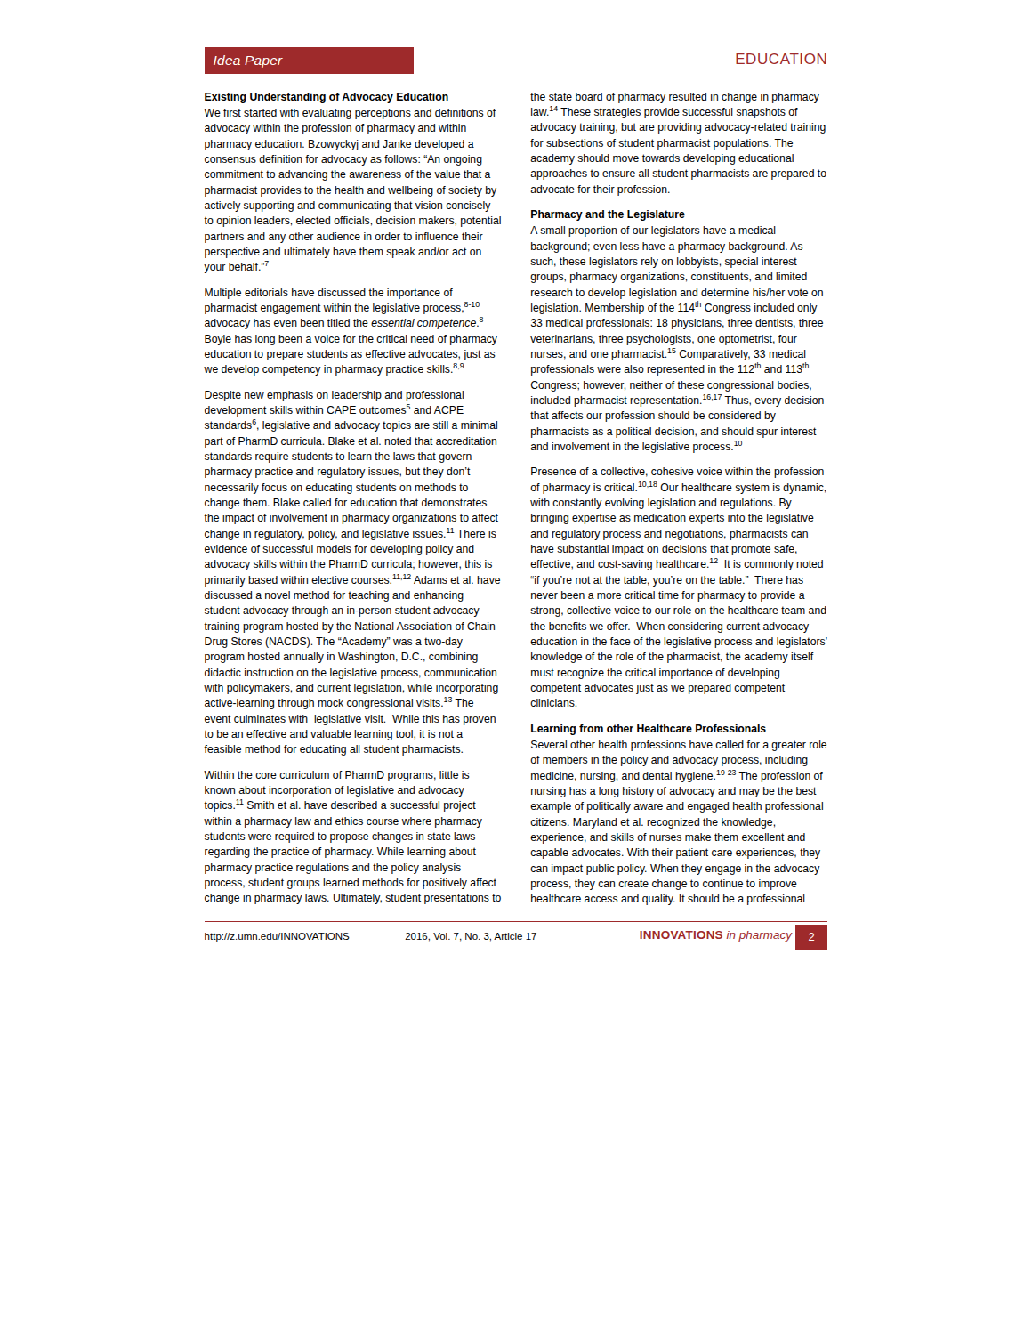Idea Paper
EDUCATION
Existing Understanding of Advocacy Education
We first started with evaluating perceptions and definitions of advocacy within the profession of pharmacy and within pharmacy education. Bzowyckyj and Janke developed a consensus definition for advocacy as follows: “An ongoing commitment to advancing the awareness of the value that a pharmacist provides to the health and wellbeing of society by actively supporting and communicating that vision concisely to opinion leaders, elected officials, decision makers, potential partners and any other audience in order to influence their perspective and ultimately have them speak and/or act on your behalf.”7
Multiple editorials have discussed the importance of pharmacist engagement within the legislative process,8-10 advocacy has even been titled the essential competence.8 Boyle has long been a voice for the critical need of pharmacy education to prepare students as effective advocates, just as we develop competency in pharmacy practice skills.8,9
Despite new emphasis on leadership and professional development skills within CAPE outcomes5 and ACPE standards6, legislative and advocacy topics are still a minimal part of PharmD curricula. Blake et al. noted that accreditation standards require students to learn the laws that govern pharmacy practice and regulatory issues, but they don’t necessarily focus on educating students on methods to change them. Blake called for education that demonstrates the impact of involvement in pharmacy organizations to affect change in regulatory, policy, and legislative issues.11 There is evidence of successful models for developing policy and advocacy skills within the PharmD curricula; however, this is primarily based within elective courses.11,12 Adams et al. have discussed a novel method for teaching and enhancing student advocacy through an in-person student advocacy training program hosted by the National Association of Chain Drug Stores (NACDS). The “Academy” was a two-day program hosted annually in Washington, D.C., combining didactic instruction on the legislative process, communication with policymakers, and current legislation, while incorporating active-learning through mock congressional visits.13 The event culminates with legislative visit. While this has proven to be an effective and valuable learning tool, it is not a feasible method for educating all student pharmacists.
Within the core curriculum of PharmD programs, little is known about incorporation of legislative and advocacy topics.11 Smith et al. have described a successful project within a pharmacy law and ethics course where pharmacy students were required to propose changes in state laws regarding the practice of pharmacy. While learning about pharmacy practice regulations and the policy analysis process, student groups learned methods for positively affect change in pharmacy laws. Ultimately, student presentations to the state board of pharmacy resulted in change in pharmacy law.14 These strategies provide successful snapshots of advocacy training, but are providing advocacy-related training for subsections of student pharmacist populations. The academy should move towards developing educational approaches to ensure all student pharmacists are prepared to advocate for their profession.
Pharmacy and the Legislature
A small proportion of our legislators have a medical background; even less have a pharmacy background. As such, these legislators rely on lobbyists, special interest groups, pharmacy organizations, constituents, and limited research to develop legislation and determine his/her vote on legislation. Membership of the 114th Congress included only 33 medical professionals: 18 physicians, three dentists, three veterinarians, three psychologists, one optometrist, four nurses, and one pharmacist.15 Comparatively, 33 medical professionals were also represented in the 112th and 113th Congress; however, neither of these congressional bodies, included pharmacist representation.16,17 Thus, every decision that affects our profession should be considered by pharmacists as a political decision, and should spur interest and involvement in the legislative process.10
Presence of a collective, cohesive voice within the profession of pharmacy is critical.10,18 Our healthcare system is dynamic, with constantly evolving legislation and regulations. By bringing expertise as medication experts into the legislative and regulatory process and negotiations, pharmacists can have substantial impact on decisions that promote safe, effective, and cost-saving healthcare.12 It is commonly noted “if you’re not at the table, you’re on the table.” There has never been a more critical time for pharmacy to provide a strong, collective voice to our role on the healthcare team and the benefits we offer. When considering current advocacy education in the face of the legislative process and legislators’ knowledge of the role of the pharmacist, the academy itself must recognize the critical importance of developing competent advocates just as we prepared competent clinicians.
Learning from other Healthcare Professionals
Several other health professions have called for a greater role of members in the policy and advocacy process, including medicine, nursing, and dental hygiene.19-23 The profession of nursing has a long history of advocacy and may be the best example of politically aware and engaged health professional citizens. Maryland et al. recognized the knowledge, experience, and skills of nurses make them excellent and capable advocates. With their patient care experiences, they can impact public policy. When they engage in the advocacy process, they can create change to continue to improve healthcare access and quality. It should be a professional
http://z.umn.edu/INNOVATIONS
2016, Vol. 7, No. 3, Article 17
INNOVATIONS in pharmacy
2